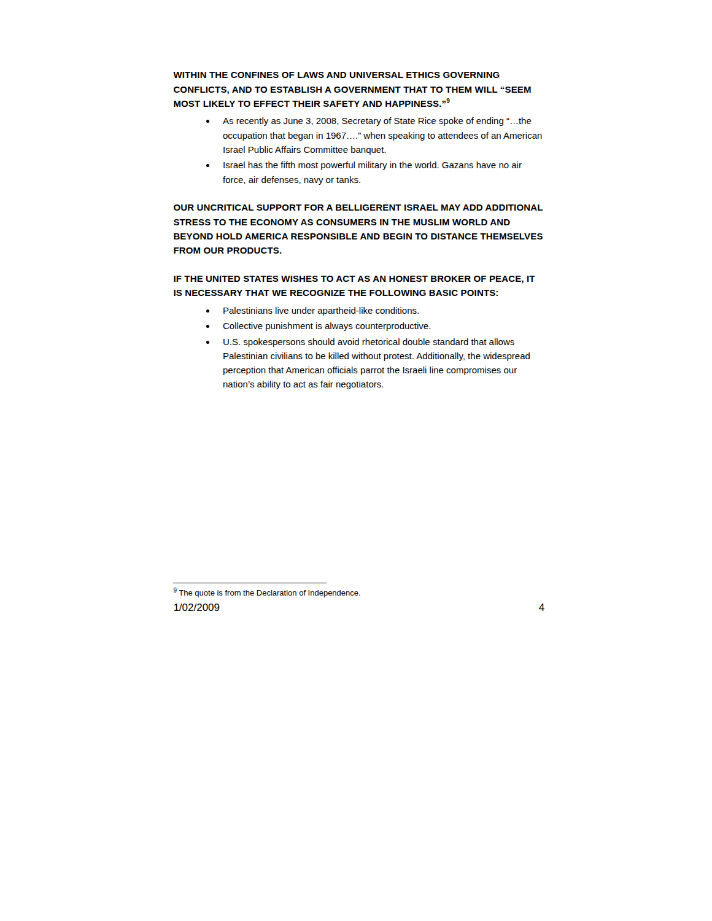WITHIN THE CONFINES OF LAWS AND UNIVERSAL ETHICS GOVERNING CONFLICTS, AND TO ESTABLISH A GOVERNMENT THAT TO THEM WILL “SEEM MOST LIKELY TO EFFECT THEIR SAFETY AND HAPPINESS.”9
As recently as June 3, 2008, Secretary of State Rice spoke of ending “…the occupation that began in 1967….” when speaking to attendees of an American Israel Public Affairs Committee banquet.
Israel has the fifth most powerful military in the world. Gazans have no air force, air defenses, navy or tanks.
OUR UNCRITICAL SUPPORT FOR A BELLIGERENT ISRAEL MAY ADD ADDITIONAL STRESS TO THE ECONOMY AS CONSUMERS IN THE MUSLIM WORLD AND BEYOND HOLD AMERICA RESPONSIBLE AND BEGIN TO DISTANCE THEMSELVES FROM OUR PRODUCTS.
IF THE UNITED STATES WISHES TO ACT AS AN HONEST BROKER OF PEACE, IT IS NECESSARY THAT WE RECOGNIZE THE FOLLOWING BASIC POINTS:
Palestinians live under apartheid-like conditions.
Collective punishment is always counterproductive.
U.S. spokespersons should avoid rhetorical double standard that allows Palestinian civilians to be killed without protest. Additionally, the widespread perception that American officials parrot the Israeli line compromises our nation’s ability to act as fair negotiators.
9 The quote is from the Declaration of Independence.
1/02/2009 4